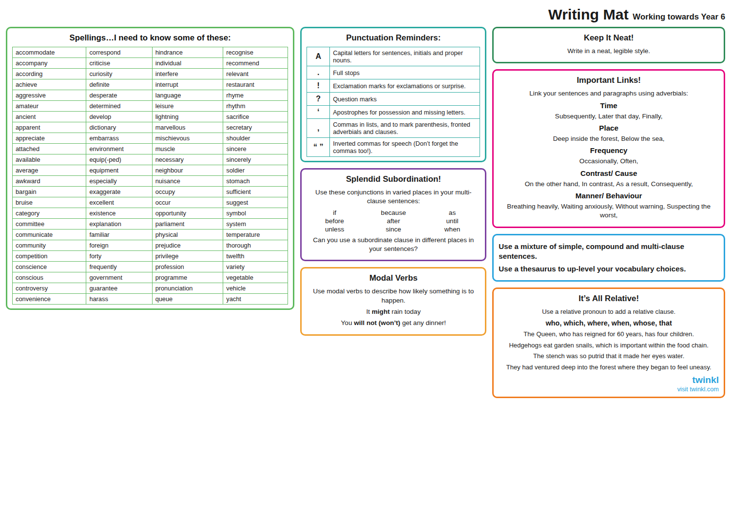Writing Mat Working towards Year 6
Spellings…I need to know some of these:
| accommodate | correspond | hindrance | recognise |
| accompany | criticise | individual | recommend |
| according | curiosity | interfere | relevant |
| achieve | definite | interrupt | restaurant |
| aggressive | desperate | language | rhyme |
| amateur | determined | leisure | rhythm |
| ancient | develop | lightning | sacrifice |
| apparent | dictionary | marvellous | secretary |
| appreciate | embarrass | mischievous | shoulder |
| attached | environment | muscle | sincere |
| available | equip(-ped) | necessary | sincerely |
| average | equipment | neighbour | soldier |
| awkward | especially | nuisance | stomach |
| bargain | exaggerate | occupy | sufficient |
| bruise | excellent | occur | suggest |
| category | existence | opportunity | symbol |
| committee | explanation | parliament | system |
| communicate | familiar | physical | temperature |
| community | foreign | prejudice | thorough |
| competition | forty | privilege | twelfth |
| conscience | frequently | profession | variety |
| conscious | government | programme | vegetable |
| controversy | guarantee | pronunciation | vehicle |
| convenience | harass | queue | yacht |
Punctuation Reminders:
| A | Capital letters for sentences, initials and proper nouns. |
| . | Full stops |
| ! | Exclamation marks for exclamations or surprise. |
| ? | Question marks |
| ‘ | Apostrophes for possession and missing letters. |
| , | Commas in lists, and to mark parenthesis, fronted adverbials and clauses. |
| “ ” | Inverted commas for speech (Don’t forget the commas too!). |
Splendid Subordination!
Use these conjunctions in varied places in your multi-clause sentences:
if because as before after until unless since when
Can you use a subordinate clause in different places in your sentences?
Modal Verbs
Use modal verbs to describe how likely something is to happen.
It might rain today
You will not (won’t) get any dinner!
Keep It Neat!
Write in a neat, legible style.
Important Links!
Link your sentences and paragraphs using adverbials:
Time
Subsequently, Later that day, Finally,
Place
Deep inside the forest, Below the sea,
Frequency
Occasionally, Often,
Contrast/ Cause
On the other hand, In contrast, As a result, Consequently,
Manner/ Behaviour
Breathing heavily, Waiting anxiously, Without warning, Suspecting the worst,
Use a mixture of simple, compound and multi-clause sentences.
Use a thesaurus to up-level your vocabulary choices.
It’s All Relative!
Use a relative pronoun to add a relative clause.
who, which, where, when, whose, that
The Queen, who has reigned for 60 years, has four children.
Hedgehogs eat garden snails, which is important within the food chain.
The stench was so putrid that it made her eyes water.
They had ventured deep into the forest where they began to feel uneasy.
twinkl
visit twinkl.com